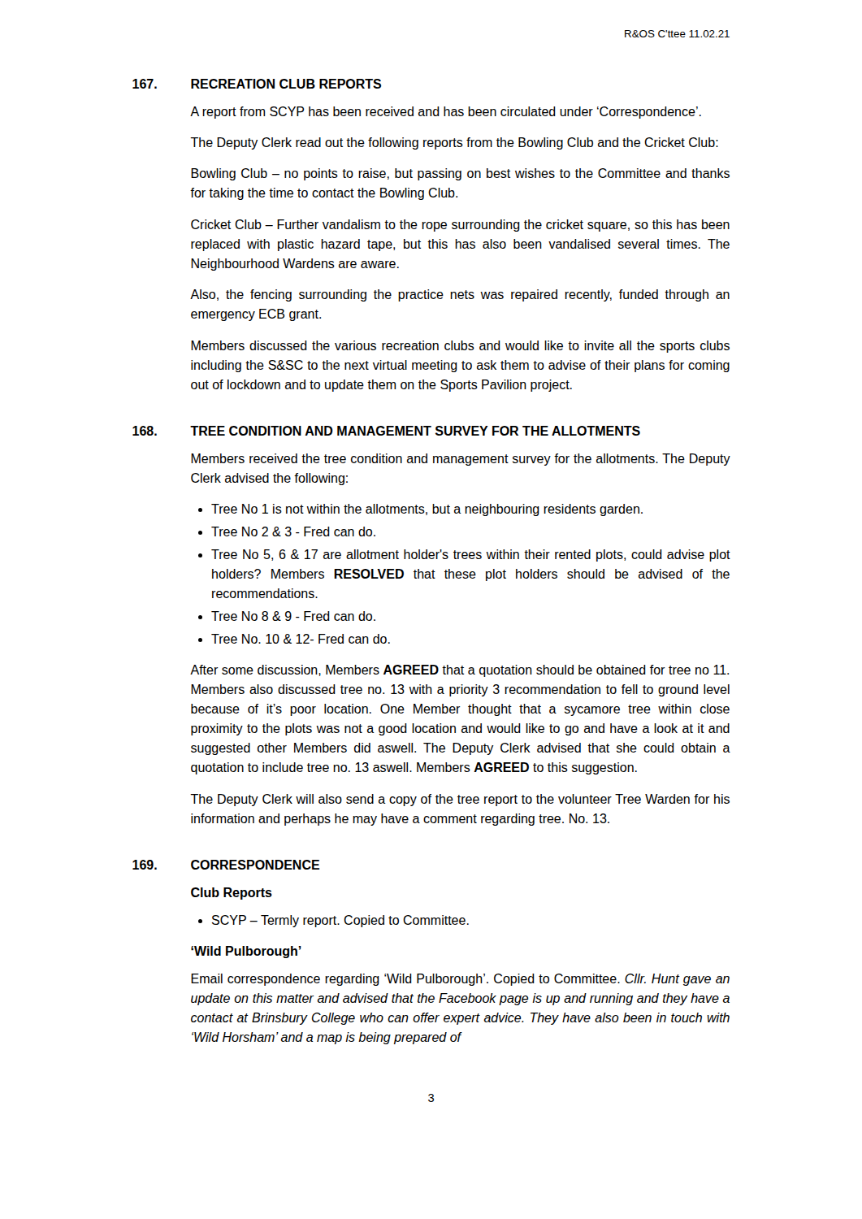R&OS C'ttee 11.02.21
167.
Recreation Club Reports
A report from SCYP has been received and has been circulated under ‘Correspondence’.
The Deputy Clerk read out the following reports from the Bowling Club and the Cricket Club:
Bowling Club – no points to raise, but passing on best wishes to the Committee and thanks for taking the time to contact the Bowling Club.
Cricket Club – Further vandalism to the rope surrounding the cricket square, so this has been replaced with plastic hazard tape, but this has also been vandalised several times. The Neighbourhood Wardens are aware.
Also, the fencing surrounding the practice nets was repaired recently, funded through an emergency ECB grant.
Members discussed the various recreation clubs and would like to invite all the sports clubs including the S&SC to the next virtual meeting to ask them to advise of their plans for coming out of lockdown and to update them on the Sports Pavilion project.
168.
Tree Condition and Management Survey for the Allotments
Members received the tree condition and management survey for the allotments. The Deputy Clerk advised the following:
Tree No 1 is not within the allotments, but a neighbouring residents garden.
Tree No 2 & 3 - Fred can do.
Tree No 5, 6 & 17 are allotment holder's trees within their rented plots, could advise plot holders? Members RESOLVED that these plot holders should be advised of the recommendations.
Tree No 8 & 9 - Fred can do.
Tree No. 10 & 12- Fred can do.
After some discussion, Members AGREED that a quotation should be obtained for tree no 11. Members also discussed tree no. 13 with a priority 3 recommendation to fell to ground level because of it’s poor location. One Member thought that a sycamore tree within close proximity to the plots was not a good location and would like to go and have a look at it and suggested other Members did aswell. The Deputy Clerk advised that she could obtain a quotation to include tree no. 13 aswell. Members AGREED to this suggestion.
The Deputy Clerk will also send a copy of the tree report to the volunteer Tree Warden for his information and perhaps he may have a comment regarding tree. No. 13.
169.
Correspondence
Club Reports
SCYP – Termly report. Copied to Committee.
‘Wild Pulborough’
Email correspondence regarding ‘Wild Pulborough’. Copied to Committee. Cllr. Hunt gave an update on this matter and advised that the Facebook page is up and running and they have a contact at Brinsbury College who can offer expert advice. They have also been in touch with ‘Wild Horsham’ and a map is being prepared of
3